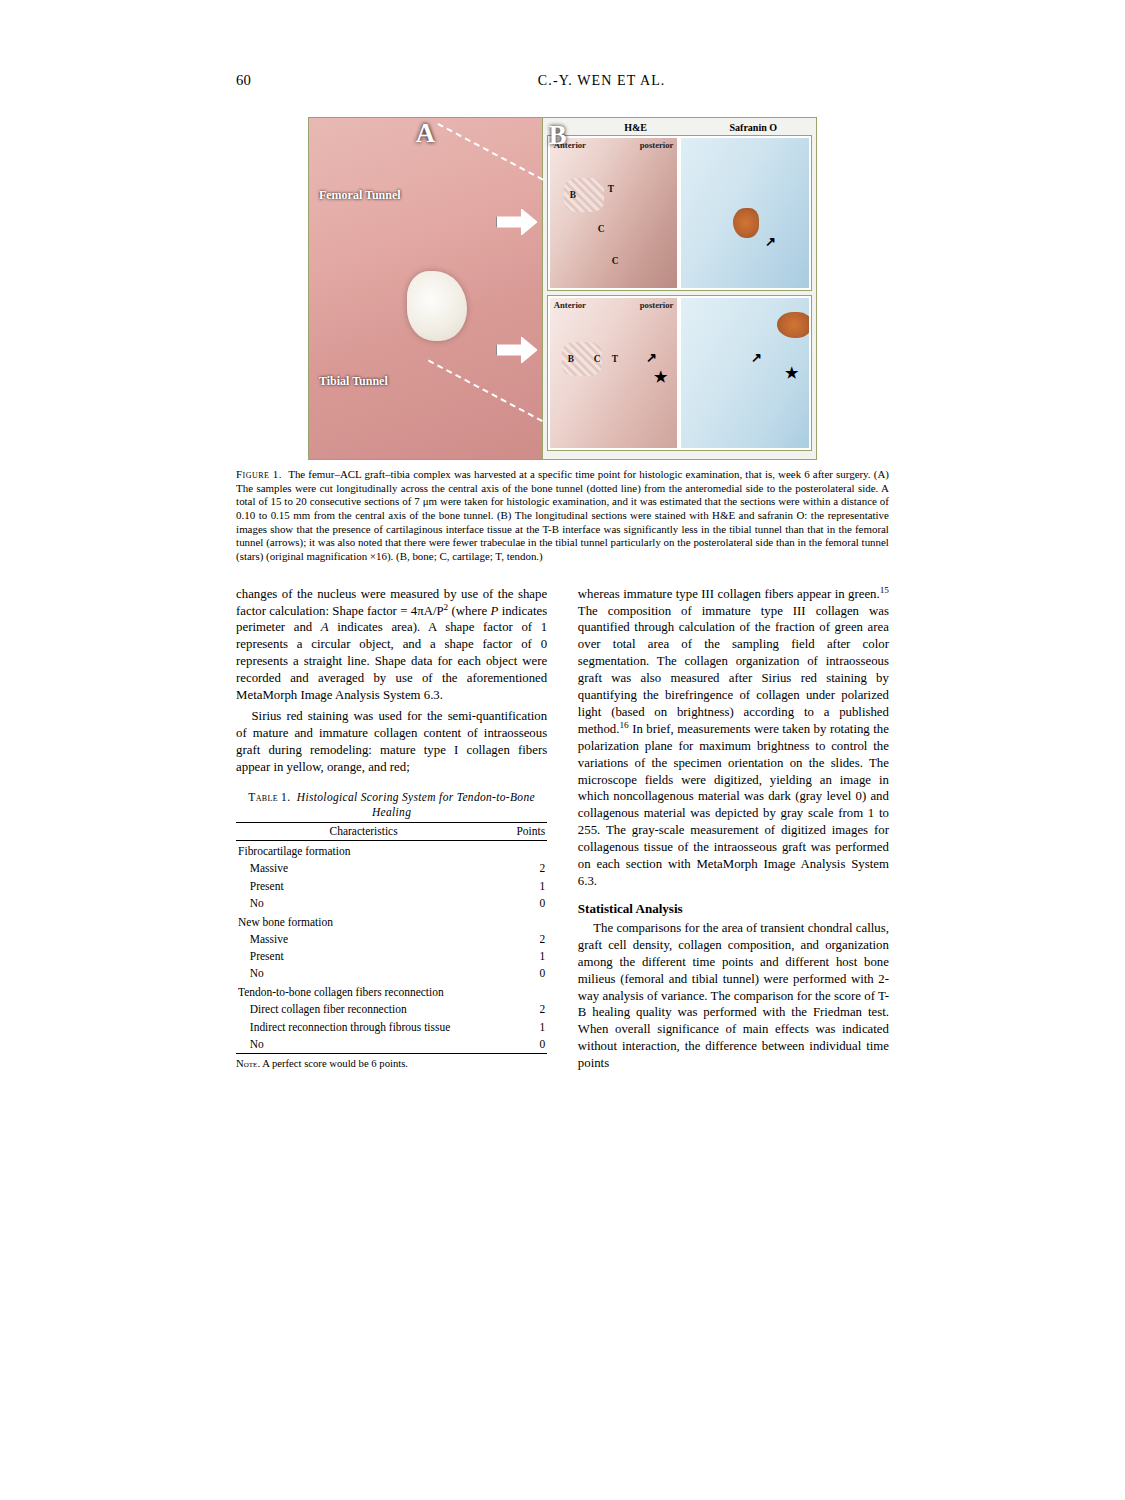60
C.-Y. WEN ET AL.
A
Femoral Tunnel
Tibial Tunnel
B
H&E Safranin O
Anterior
posterior
B
T
C
C
↗
Anterior
posterior
B
C
T
↗
★
↗
★
Figure 1. The femur–ACL graft–tibia complex was harvested at a specific time point for histologic examination, that is, week 6 after surgery. (A) The samples were cut longitudinally across the central axis of the bone tunnel (dotted line) from the anteromedial side to the posterolateral side. A total of 15 to 20 consecutive sections of 7 μm were taken for histologic examination, and it was estimated that the sections were within a distance of 0.10 to 0.15 mm from the central axis of the bone tunnel. (B) The longitudinal sections were stained with H&E and safranin O: the representative images show that the presence of cartilaginous interface tissue at the T-B interface was significantly less in the tibial tunnel than that in the femoral tunnel (arrows); it was also noted that there were fewer trabeculae in the tibial tunnel particularly on the posterolateral side than in the femoral tunnel (stars) (original magnification ×16). (B, bone; C, cartilage; T, tendon.)
changes of the nucleus were measured by use of the shape factor calculation: Shape factor = 4πA/P2 (where P indicates perimeter and A indicates area). A shape factor of 1 represents a circular object, and a shape factor of 0 represents a straight line. Shape data for each object were recorded and averaged by use of the aforementioned MetaMorph Image Analysis System 6.3.
Sirius red staining was used for the semi-quantification of mature and immature collagen content of intraosseous graft during remodeling: mature type I collagen fibers appear in yellow, orange, and red;
Table 1. Histological Scoring System for Tendon-to-Bone Healing
| Characteristics | Points |
| --- | --- |
| Fibrocartilage formation | |
| Massive | 2 |
| Present | 1 |
| No | 0 |
| New bone formation | |
| Massive | 2 |
| Present | 1 |
| No | 0 |
| Tendon-to-bone collagen fibers reconnection | |
| Direct collagen fiber reconnection | 2 |
| Indirect reconnection through fibrous tissue | 1 |
| No | 0 |
Note. A perfect score would be 6 points.
whereas immature type III collagen fibers appear in green.15 The composition of immature type III collagen was quantified through calculation of the fraction of green area over total area of the sampling field after color segmentation. The collagen organization of intraosseous graft was also measured after Sirius red staining by quantifying the birefringence of collagen under polarized light (based on brightness) according to a published method.16 In brief, measurements were taken by rotating the polarization plane for maximum brightness to control the variations of the specimen orientation on the slides. The microscope fields were digitized, yielding an image in which noncollagenous material was dark (gray level 0) and collagenous material was depicted by gray scale from 1 to 255. The gray-scale measurement of digitized images for collagenous tissue of the intraosseous graft was performed on each section with MetaMorph Image Analysis System 6.3.
Statistical Analysis
The comparisons for the area of transient chondral callus, graft cell density, collagen composition, and organization among the different time points and different host bone milieus (femoral and tibial tunnel) were performed with 2-way analysis of variance. The comparison for the score of T-B healing quality was performed with the Friedman test. When overall significance of main effects was indicated without interaction, the difference between individual time points